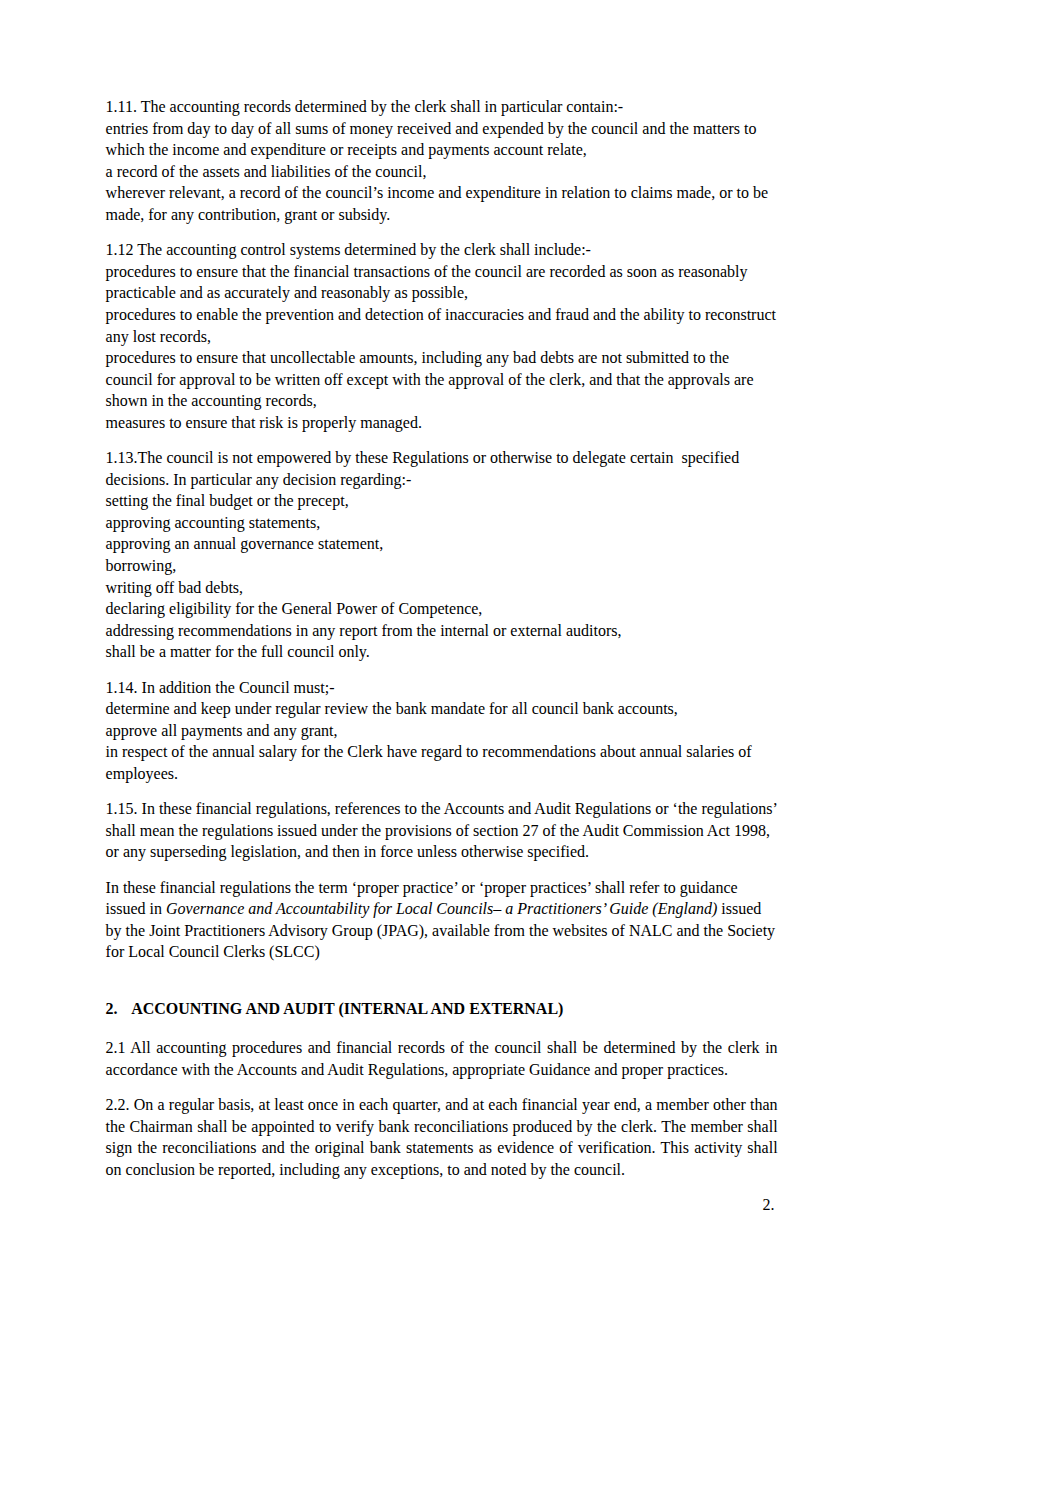1.11. The accounting records determined by the clerk shall in particular contain:-
entries from day to day of all sums of money received and expended by the council and the matters to which the income and expenditure or receipts and payments account relate,
a record of the assets and liabilities of the council,
wherever relevant, a record of the council’s income and expenditure in relation to claims made, or to be made, for any contribution, grant or subsidy.
1.12 The accounting control systems determined by the clerk shall include:-
procedures to ensure that the financial transactions of the council are recorded as soon as reasonably practicable and as accurately and reasonably as possible,
procedures to enable the prevention and detection of inaccuracies and fraud and the ability to reconstruct any lost records,
procedures to ensure that uncollectable amounts, including any bad debts are not submitted to the council for approval to be written off except with the approval of the clerk, and that the approvals are shown in the accounting records,
measures to ensure that risk is properly managed.
1.13.The council is not empowered by these Regulations or otherwise to delegate certain specified decisions. In particular any decision regarding:-
setting the final budget or the precept,
approving accounting statements,
approving an annual governance statement,
borrowing,
writing off bad debts,
declaring eligibility for the General Power of Competence,
addressing recommendations in any report from the internal or external auditors,
shall be a matter for the full council only.
1.14. In addition the Council must;-
determine and keep under regular review the bank mandate for all council bank accounts,
approve all payments and any grant,
in respect of the annual salary for the Clerk have regard to recommendations about annual salaries of employees.
1.15. In these financial regulations, references to the Accounts and Audit Regulations or ‘the regulations’ shall mean the regulations issued under the provisions of section 27 of the Audit Commission Act 1998, or any superseding legislation, and then in force unless otherwise specified.
In these financial regulations the term ‘proper practice’ or ‘proper practices’ shall refer to guidance issued in Governance and Accountability for Local Councils– a Practitioners’ Guide (England) issued by the Joint Practitioners Advisory Group (JPAG), available from the websites of NALC and the Society for Local Council Clerks (SLCC)
2. ACCOUNTING AND AUDIT (INTERNAL AND EXTERNAL)
2.1 All accounting procedures and financial records of the council shall be determined by the clerk in accordance with the Accounts and Audit Regulations, appropriate Guidance and proper practices.
2.2. On a regular basis, at least once in each quarter, and at each financial year end, a member other than the Chairman shall be appointed to verify bank reconciliations produced by the clerk. The member shall sign the reconciliations and the original bank statements as evidence of verification. This activity shall on conclusion be reported, including any exceptions, to and noted by the council.
2.